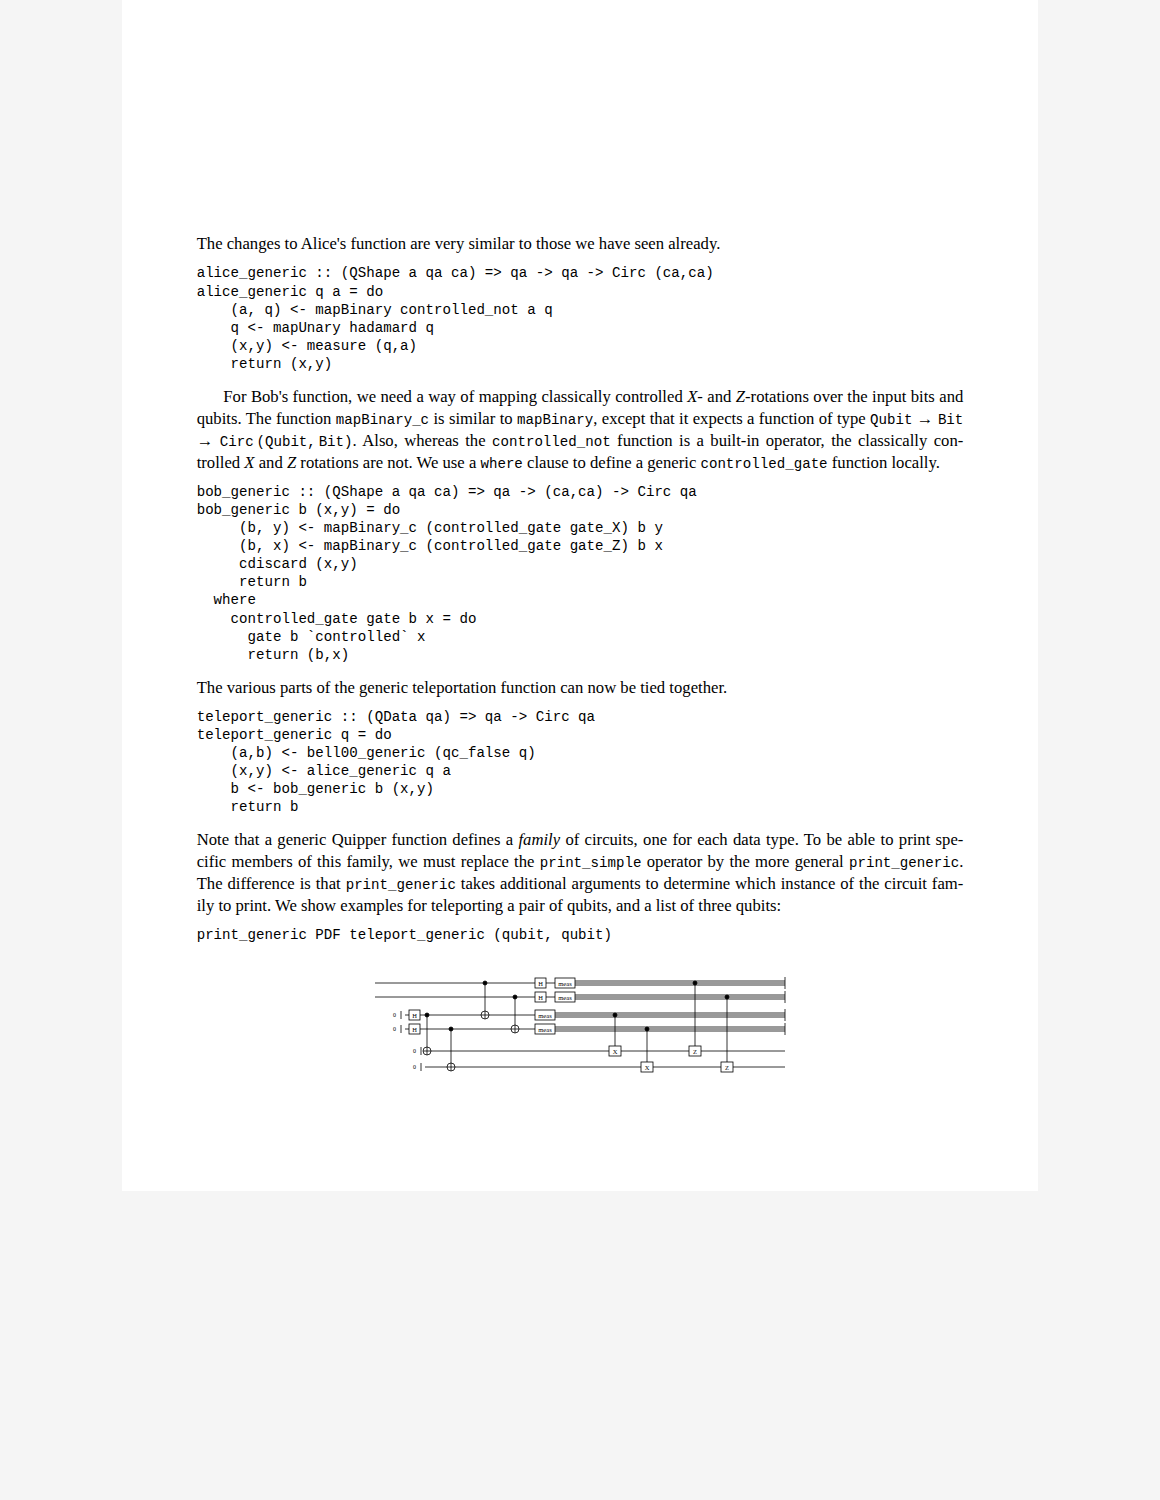The changes to Alice's function are very similar to those we have seen already.
alice_generic :: (QShape a qa ca) => qa -> qa -> Circ (ca,ca)
alice_generic q a = do
    (a, q) <- mapBinary controlled_not a q
    q <- mapUnary hadamard q
    (x,y) <- measure (q,a)
    return (x,y)
For Bob's function, we need a way of mapping classically controlled X- and Z-rotations over the input bits and qubits. The function mapBinary_c is similar to mapBinary, except that it expects a function of type Qubit → Bit → Circ (Qubit, Bit). Also, whereas the controlled_not function is a built-in operator, the classically controlled X and Z rotations are not. We use a where clause to define a generic controlled_gate function locally.
bob_generic :: (QShape a qa ca) => qa -> (ca,ca) -> Circ qa
bob_generic b (x,y) = do
     (b, y) <- mapBinary_c (controlled_gate gate_X) b y
     (b, x) <- mapBinary_c (controlled_gate gate_Z) b x
     cdiscard (x,y)
     return b
  where
    controlled_gate gate b x = do
      gate b `controlled` x
      return (b,x)
The various parts of the generic teleportation function can now be tied together.
teleport_generic :: (QData qa) => qa -> Circ qa
teleport_generic q = do
    (a,b) <- bell00_generic (qc_false q)
    (x,y) <- alice_generic q a
    b <- bob_generic b (x,y)
    return b
Note that a generic Quipper function defines a family of circuits, one for each data type. To be able to print specific members of this family, we must replace the print_simple operator by the more general print_generic. The difference is that print_generic takes additional arguments to determine which instance of the circuit family to print. We show examples for teleporting a pair of qubits, and a list of three qubits:
print_generic PDF teleport_generic (qubit, qubit)
0 0 0 0 H H H H meas meas meas meas X X Z Z